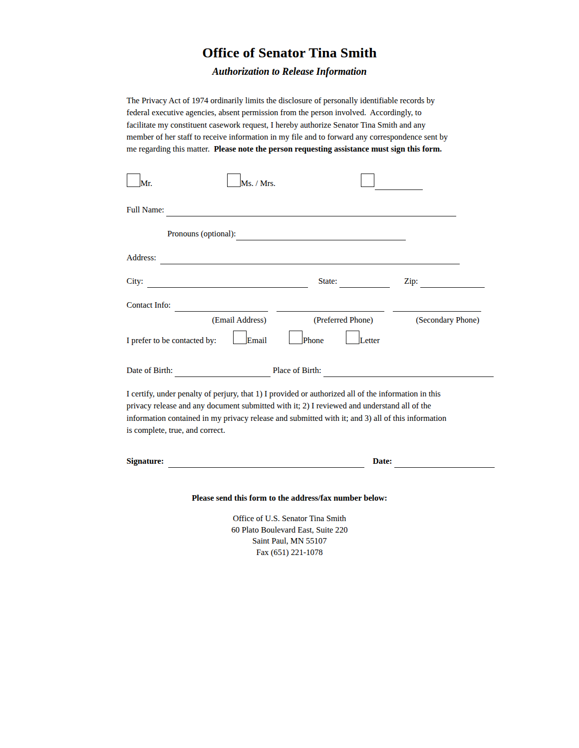Office of Senator Tina Smith
Authorization to Release Information
The Privacy Act of 1974 ordinarily limits the disclosure of personally identifiable records by federal executive agencies, absent permission from the person involved. Accordingly, to facilitate my constituent casework request, I hereby authorize Senator Tina Smith and any member of her staff to receive information in my file and to forward any correspondence sent by me regarding this matter. Please note the person requesting assistance must sign this form.
Mr. Ms. / Mrs.
Full Name:
Pronouns (optional):
Address:
City: State: Zip:
Contact Info:
(Email Address)(Preferred Phone)(Secondary Phone)
I prefer to be contacted by: Email Phone Letter
Date of Birth: Place of Birth:
I certify, under penalty of perjury, that 1) I provided or authorized all of the information in this privacy release and any document submitted with it; 2) I reviewed and understand all of the information contained in my privacy release and submitted with it; and 3) all of this information is complete, true, and correct.
Signature: Date:
Please send this form to the address/fax number below:
Office of U.S. Senator Tina Smith
60 Plato Boulevard East, Suite 220
Saint Paul, MN 55107
Fax (651) 221-1078